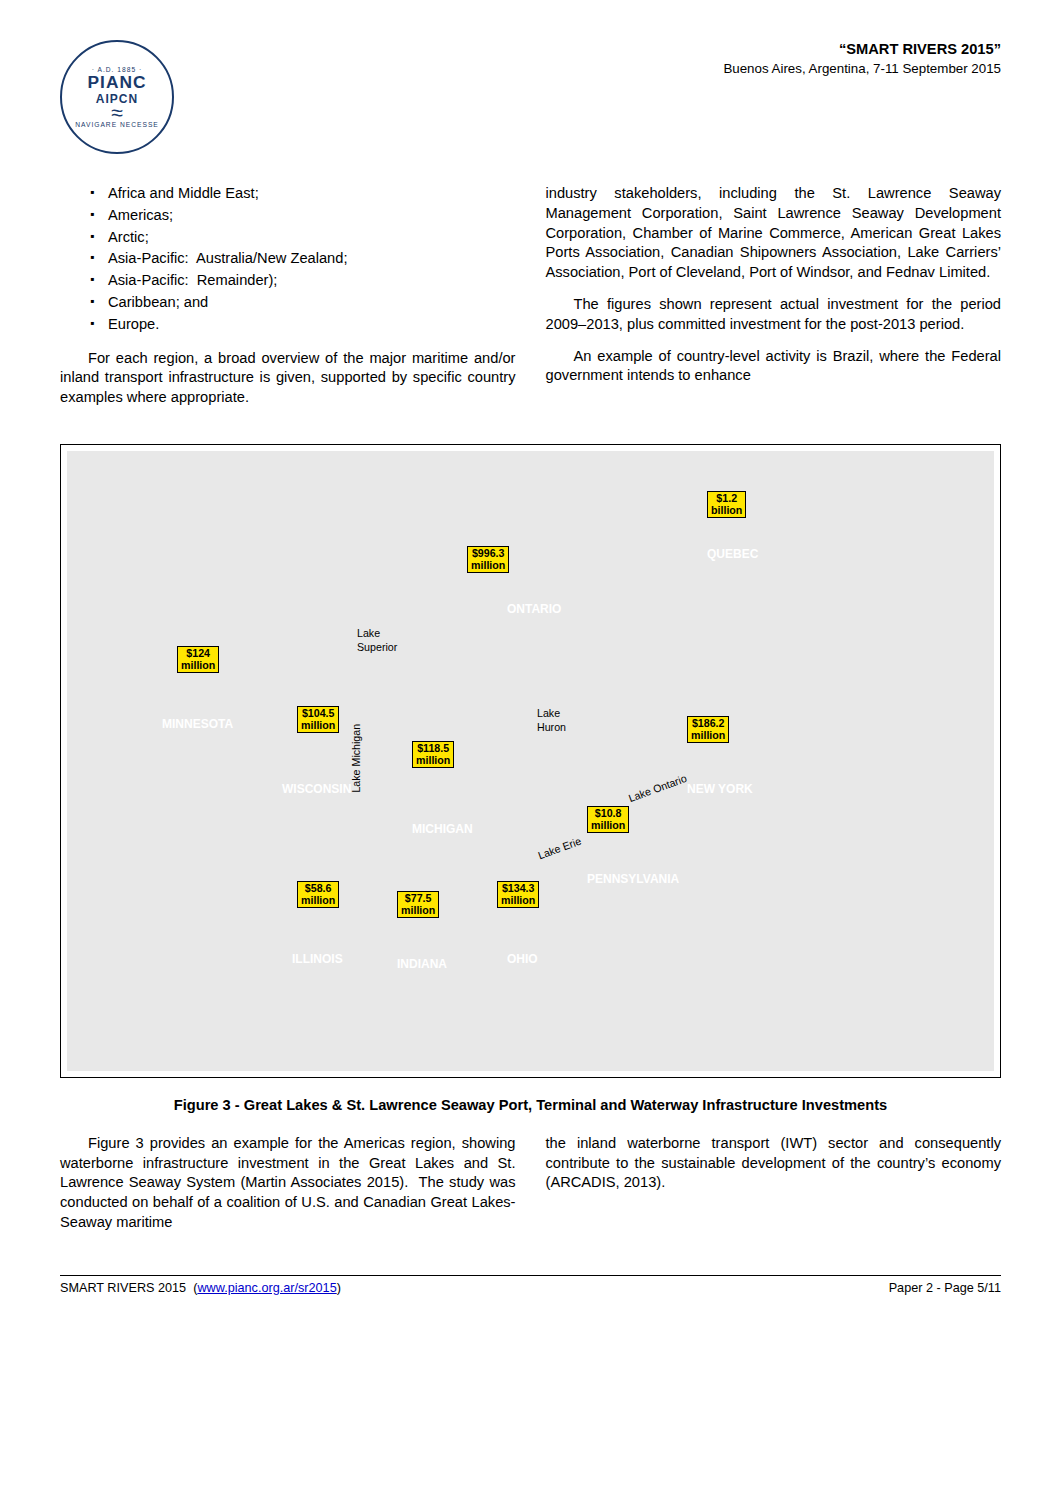· A.D. 1885 ·
PIANC
AIPCN
≈
NAVIGARE NECESSE
“SMART RIVERS 2015”
Buenos Aires, Argentina, 7-11 September 2015
Africa and Middle East;
Americas;
Arctic;
Asia-Pacific: Australia/New Zealand;
Asia-Pacific: Remainder);
Caribbean; and
Europe.
For each region, a broad overview of the major maritime and/or inland transport infrastructure is given, supported by specific country examples where appropriate.
industry stakeholders, including the St. Lawrence Seaway Management Corporation, Saint Lawrence Seaway Development Corporation, Chamber of Marine Commerce, American Great Lakes Ports Association, Canadian Shipowners Association, Lake Carriers’ Association, Port of Cleveland, Port of Windsor, and Fednav Limited.
The figures shown represent actual investment for the period 2009–2013, plus committed investment for the post-2013 period.
An example of country-level activity is Brazil, where the Federal government intends to enhance
$1.2
billion
QUEBEC
$996.3
million
ONTARIO
$124
million
MINNESOTA
$104.5
million
WISCONSIN
$118.5
million
MICHIGAN
$186.2
million
NEW YORK
$10.8
million
PENNSYLVANIA
$58.6
million
ILLINOIS
$77.5
million
INDIANA
$134.3
million
OHIO
Lake
Superior
Lake
Huron
Lake Michigan
Lake Ontario
Lake Erie
Figure 3 - Great Lakes & St. Lawrence Seaway Port, Terminal and Waterway Infrastructure Investments
Figure 3 provides an example for the Americas region, showing waterborne infrastructure investment in the Great Lakes and St. Lawrence Seaway System (Martin Associates 2015). The study was conducted on behalf of a coalition of U.S. and Canadian Great Lakes-Seaway maritime
the inland waterborne transport (IWT) sector and consequently contribute to the sustainable development of the country’s economy (ARCADIS, 2013).
SMART RIVERS 2015 (www.pianc.org.ar/sr2015)
Paper 2 - Page 5/11